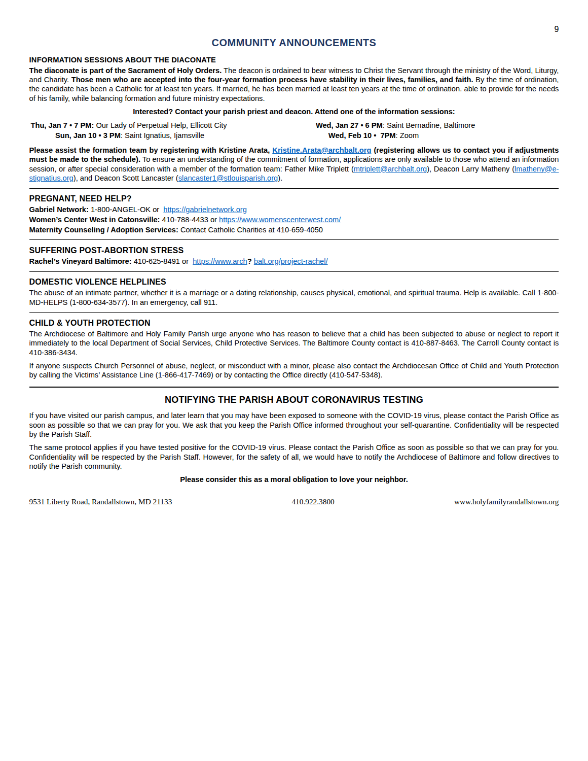9
COMMUNITY ANNOUNCEMENTS
INFORMATION SESSIONS ABOUT THE DIACONATE
The diaconate is part of the Sacrament of Holy Orders. The deacon is ordained to bear witness to Christ the Servant through the ministry of the Word, Liturgy, and Charity. Those men who are accepted into the four-year formation process have stability in their lives, families, and faith. By the time of ordination, the candidate has been a Catholic for at least ten years. If married, he has been married at least ten years at the time of ordination. able to provide for the needs of his family, while balancing formation and future ministry expectations.
Interested? Contact your parish priest and deacon. Attend one of the information sessions:
| Thu, Jan 7 • 7 PM: Our Lady of Perpetual Help, Ellicott City | Wed, Jan 27 • 6 PM : Saint Bernadine, Baltimore |
| Sun, Jan 10 • 3 PM : Saint Ignatius, Ijamsville | Wed, Feb 10 • 7PM : Zoom |
Please assist the formation team by registering with Kristine Arata, Kristine.Arata@archbalt.org (registering allows us to contact you if adjustments must be made to the schedule). To ensure an understanding of the commitment of formation, applications are only available to those who attend an information session, or after special consideration with a member of the formation team: Father Mike Triplett (mtriplett@archbalt.org), Deacon Larry Matheny (lmatheny@e-stignatius.org), and Deacon Scott Lancaster (slancaster1@stlouisparish.org).
PREGNANT, NEED HELP?
Gabriel Network: 1-800-ANGEL-OK or https://gabrielnetwork.org
Women’s Center West in Catonsville: 410-788-4433 or https://www.womenscenterwest.com/
Maternity Counseling / Adoption Services: Contact Catholic Charities at 410-659-4050
SUFFERING POST-ABORTION STRESS
Rachel’s Vineyard Baltimore: 410-625-8491 or https://www.arch? balt.org/project-rachel/
DOMESTIC VIOLENCE HELPLINES
The abuse of an intimate partner, whether it is a marriage or a dating relationship, causes physical, emotional, and spiritual trauma. Help is available. Call 1-800-MD-HELPS (1-800-634-3577). In an emergency, call 911.
CHILD & YOUTH PROTECTION
The Archdiocese of Baltimore and Holy Family Parish urge anyone who has reason to believe that a child has been subjected to abuse or neglect to report it immediately to the local Department of Social Services, Child Protective Services. The Baltimore County contact is 410-887-8463. The Carroll County contact is 410-386-3434.
If anyone suspects Church Personnel of abuse, neglect, or misconduct with a minor, please also contact the Archdiocesan Office of Child and Youth Protection by calling the Victims’ Assistance Line (1-866-417-7469) or by contacting the Office directly (410-547-5348).
NOTIFYING THE PARISH ABOUT CORONAVIRUS TESTING
If you have visited our parish campus, and later learn that you may have been exposed to someone with the COVID-19 virus, please contact the Parish Office as soon as possible so that we can pray for you. We ask that you keep the Parish Office informed throughout your self-quarantine. Confidentiality will be respected by the Parish Staff.
The same protocol applies if you have tested positive for the COVID-19 virus. Please contact the Parish Office as soon as possible so that we can pray for you. Confidentiality will be respected by the Parish Staff. However, for the safety of all, we would have to notify the Archdiocese of Baltimore and follow directives to notify the Parish community.
Please consider this as a moral obligation to love your neighbor.
9531 Liberty Road, Randallstown, MD 21133 410.922.3800 www.holyfamilyrandallstown.org